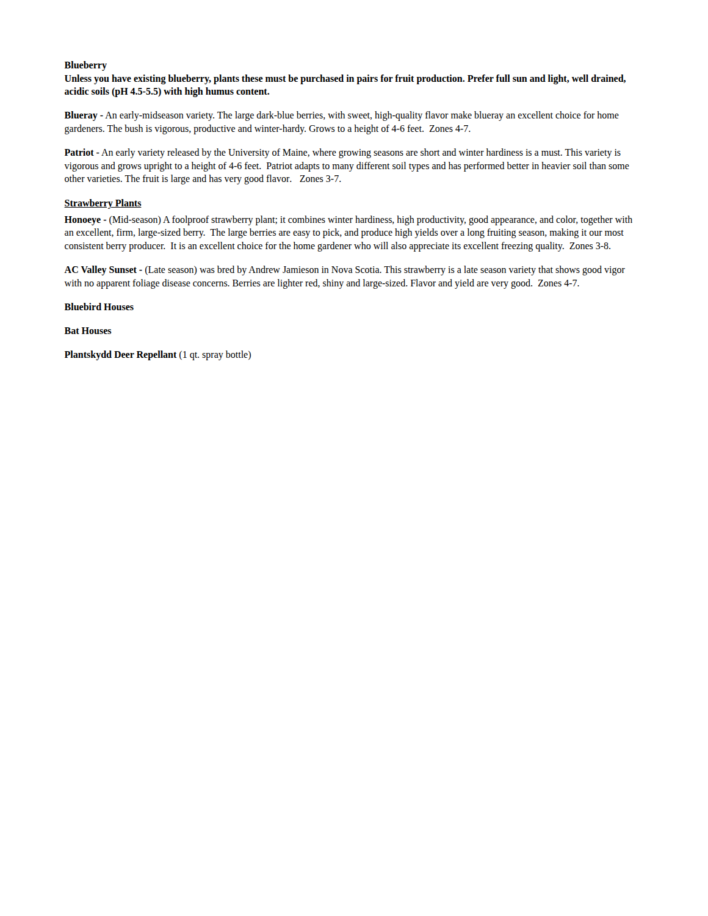Blueberry
Unless you have existing blueberry, plants these must be purchased in pairs for fruit production. Prefer full sun and light, well drained, acidic soils (pH 4.5-5.5) with high humus content.
Blueray - An early-midseason variety. The large dark-blue berries, with sweet, high-quality flavor make blueray an excellent choice for home gardeners. The bush is vigorous, productive and winter-hardy. Grows to a height of 4-6 feet. Zones 4-7.
Patriot - An early variety released by the University of Maine, where growing seasons are short and winter hardiness is a must. This variety is vigorous and grows upright to a height of 4-6 feet. Patriot adapts to many different soil types and has performed better in heavier soil than some other varieties. The fruit is large and has very good flavor. Zones 3-7.
Strawberry Plants
Honoeye - (Mid-season) A foolproof strawberry plant; it combines winter hardiness, high productivity, good appearance, and color, together with an excellent, firm, large-sized berry. The large berries are easy to pick, and produce high yields over a long fruiting season, making it our most consistent berry producer. It is an excellent choice for the home gardener who will also appreciate its excellent freezing quality. Zones 3-8.
AC Valley Sunset - (Late season) was bred by Andrew Jamieson in Nova Scotia. This strawberry is a late season variety that shows good vigor with no apparent foliage disease concerns. Berries are lighter red, shiny and large-sized. Flavor and yield are very good. Zones 4-7.
Bluebird Houses
Bat Houses
Plantskydd Deer Repellant (1 qt. spray bottle)